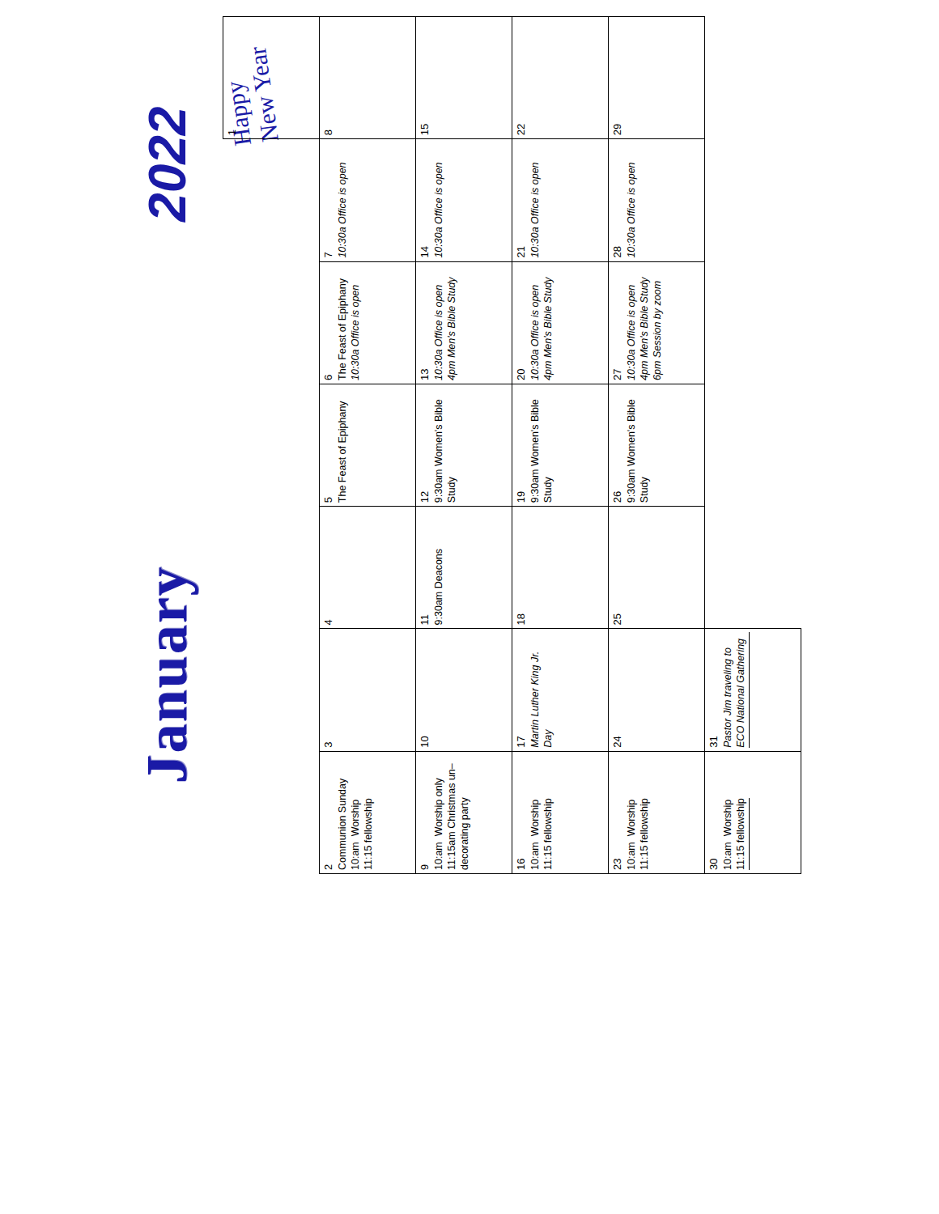January 2022
Happy
New Year
| | | | | | | 1 |
| 2 Communion Sunday 10:am Worship 11:15 fellowship | 3 | 4 | 5 The Feast of Epiphany | 6 The Feast of Epiphany 10:30a Office is open | 7 10:30a Office is open | 8 |
| 9 10:am Worship only 11:15am Christmas un–decorating party | 10 | 11 9:30am Deacons | 12 9:30am Women's Bible Study | 13 10:30a Office is open 4pm Men's Bible Study | 14 10:30a Office is open | 15 |
| 16 10:am Worship 11:15 fellowship | 17 Martin Luther King Jr. Day | 18 | 19 9:30am Women's Bible Study | 20 10:30a Office is open 4pm Men's Bible Study | 21 10:30a Office is open | 22 |
| 23 10:am Worship 11:15 fellowship | 24 | 25 | 26 9:30am Women's Bible Study | 27 10:30a Office is open 4pm Men's Bible Study 6pm Session by zoom | 28 10:30a Office is open | 29 |
| 30 10:am Worship 11:15 fellowship | 31 Pastor Jim traveling to ECO National Gathering | | | | | |